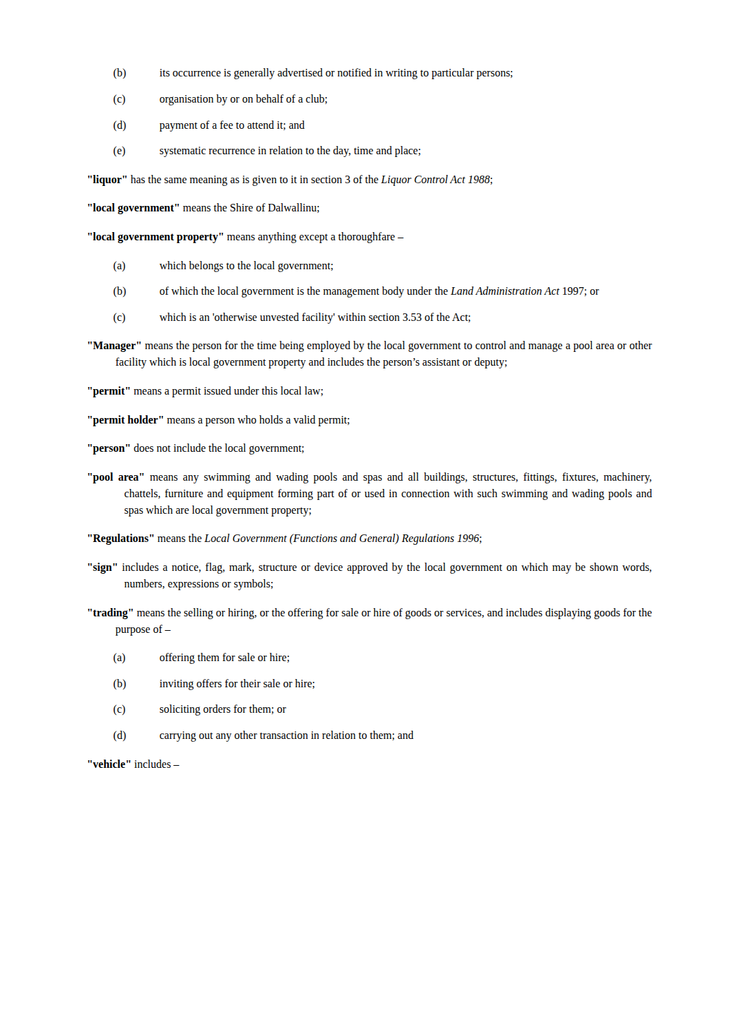(b) its occurrence is generally advertised or notified in writing to particular persons;
(c) organisation by or on behalf of a club;
(d) payment of a fee to attend it; and
(e) systematic recurrence in relation to the day, time and place;
"liquor" has the same meaning as is given to it in section 3 of the Liquor Control Act 1988;
"local government" means the Shire of Dalwallinu;
"local government property" means anything except a thoroughfare –
(a) which belongs to the local government;
(b) of which the local government is the management body under the Land Administration Act 1997; or
(c) which is an 'otherwise unvested facility' within section 3.53 of the Act;
"Manager" means the person for the time being employed by the local government to control and manage a pool area or other facility which is local government property and includes the person’s assistant or deputy;
"permit" means a permit issued under this local law;
"permit holder" means a person who holds a valid permit;
"person" does not include the local government;
"pool area" means any swimming and wading pools and spas and all buildings, structures, fittings, fixtures, machinery, chattels, furniture and equipment forming part of or used in connection with such swimming and wading pools and spas which are local government property;
"Regulations" means the Local Government (Functions and General) Regulations 1996;
"sign" includes a notice, flag, mark, structure or device approved by the local government on which may be shown words, numbers, expressions or symbols;
"trading" means the selling or hiring, or the offering for sale or hire of goods or services, and includes displaying goods for the purpose of –
(a) offering them for sale or hire;
(b) inviting offers for their sale or hire;
(c) soliciting orders for them; or
(d) carrying out any other transaction in relation to them; and
"vehicle" includes –